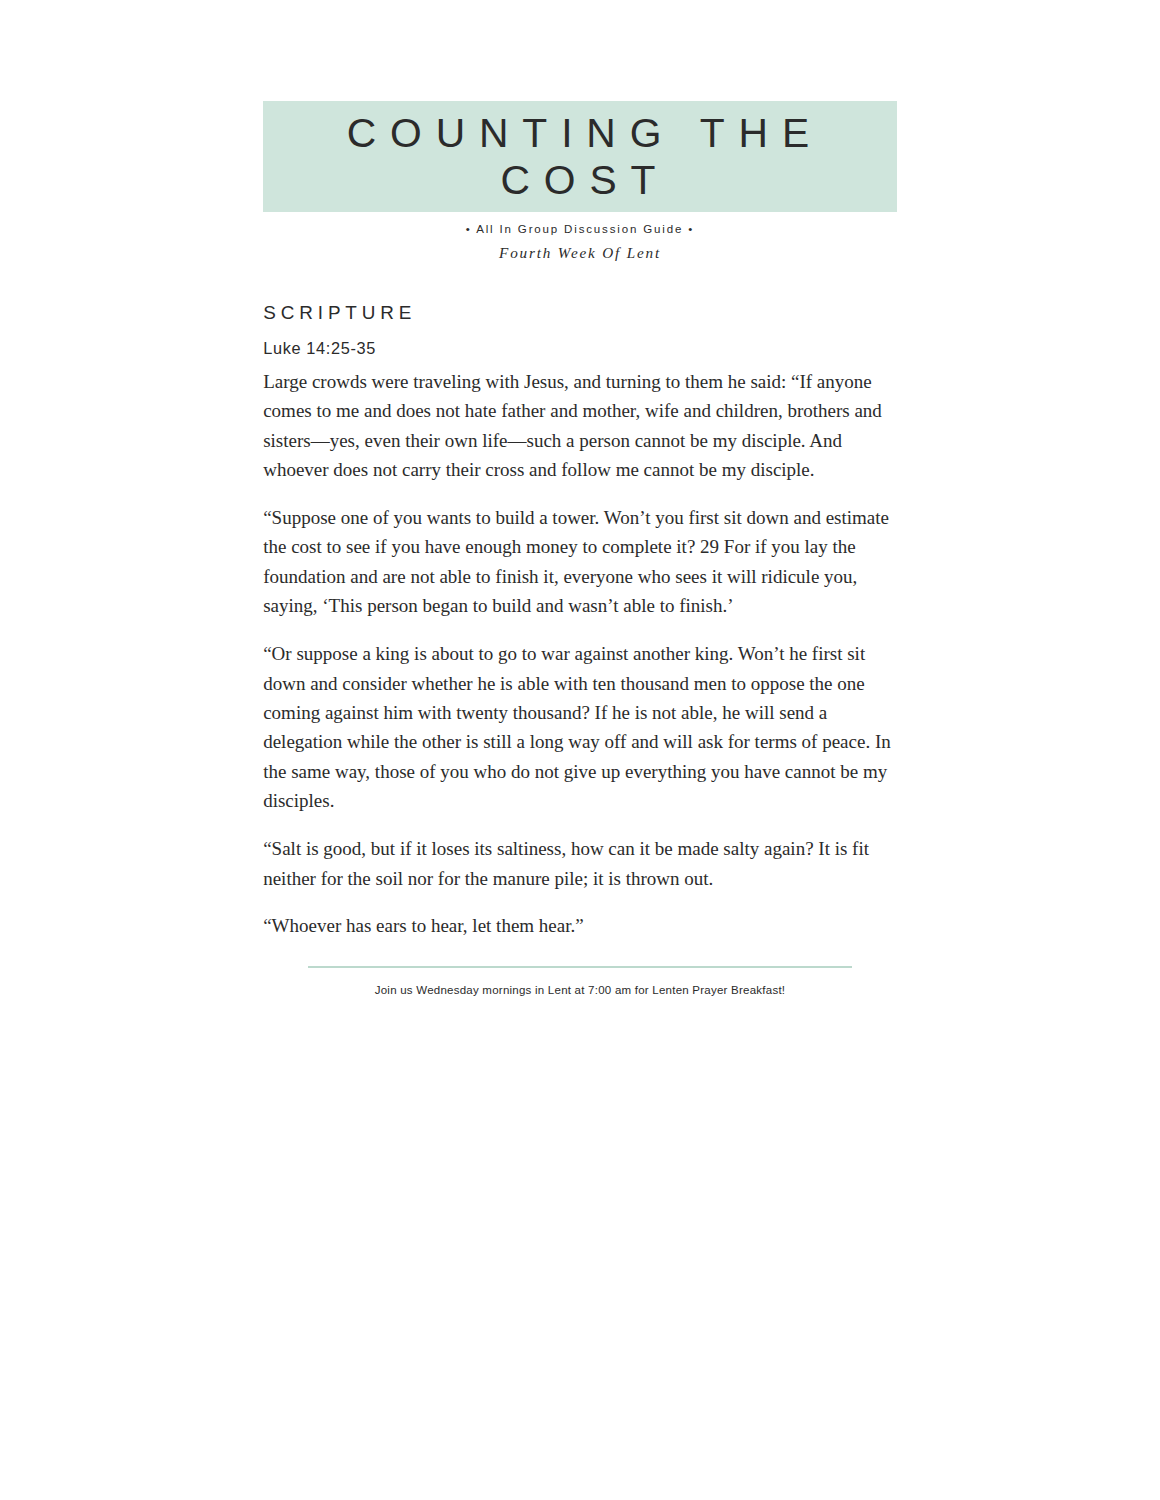Counting the Cost
• All In Group Discussion Guide • Fourth Week Of Lent
Scripture
Luke 14:25-35
Large crowds were traveling with Jesus, and turning to them he said: “If anyone comes to me and does not hate father and mother, wife and children, brothers and sisters—yes, even their own life—such a person cannot be my disciple. And whoever does not carry their cross and follow me cannot be my disciple.
“Suppose one of you wants to build a tower. Won’t you first sit down and estimate the cost to see if you have enough money to complete it? 29 For if you lay the foundation and are not able to finish it, everyone who sees it will ridicule you, saying, ‘This person began to build and wasn’t able to finish.’
“Or suppose a king is about to go to war against another king. Won’t he first sit down and consider whether he is able with ten thousand men to oppose the one coming against him with twenty thousand? If he is not able, he will send a delegation while the other is still a long way off and will ask for terms of peace. In the same way, those of you who do not give up everything you have cannot be my disciples.
“Salt is good, but if it loses its saltiness, how can it be made salty again? It is fit neither for the soil nor for the manure pile; it is thrown out.
“Whoever has ears to hear, let them hear.”
Join us Wednesday mornings in Lent at 7:00 am for Lenten Prayer Breakfast!